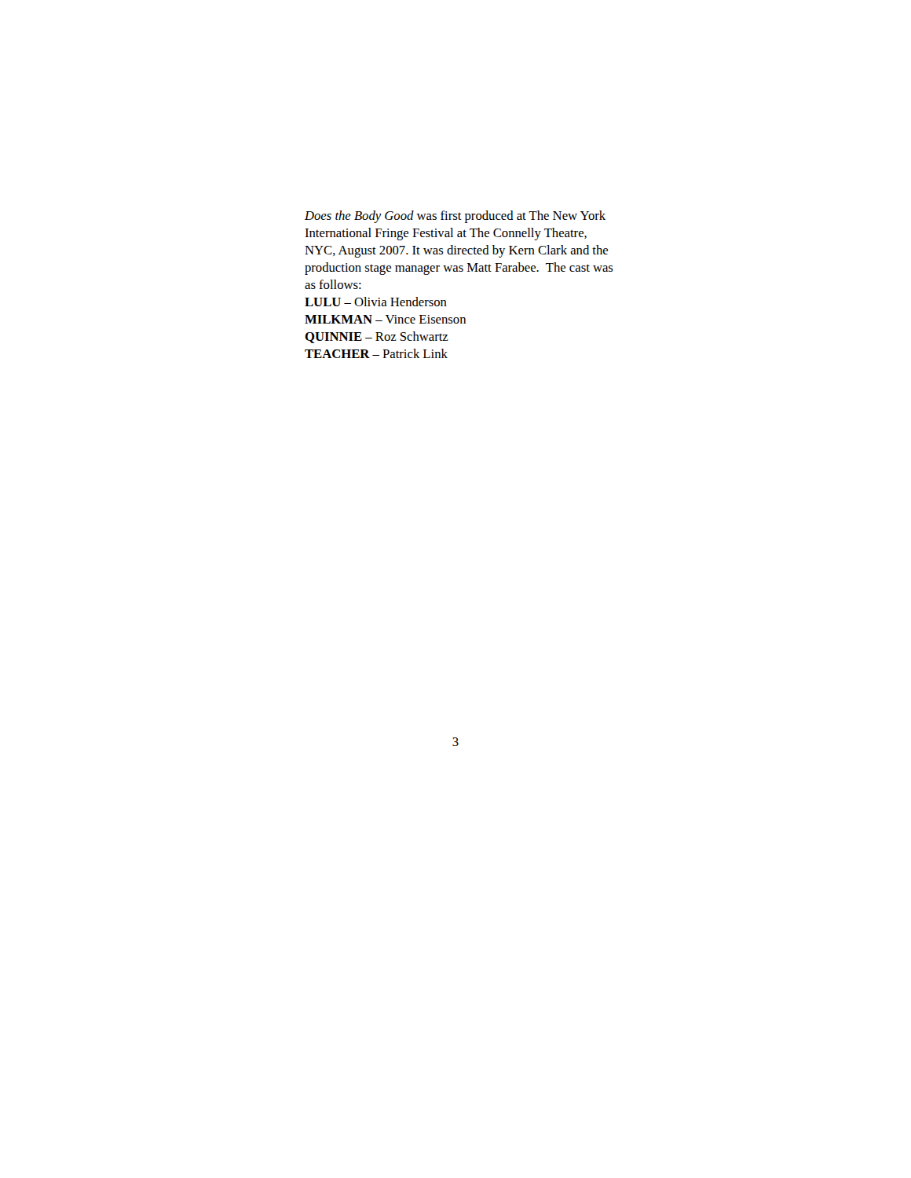Does the Body Good was first produced at The New York International Fringe Festival at The Connelly Theatre, NYC, August 2007. It was directed by Kern Clark and the production stage manager was Matt Farabee. The cast was as follows:
LULU – Olivia Henderson
MILKMAN – Vince Eisenson
QUINNIE – Roz Schwartz
TEACHER – Patrick Link
3